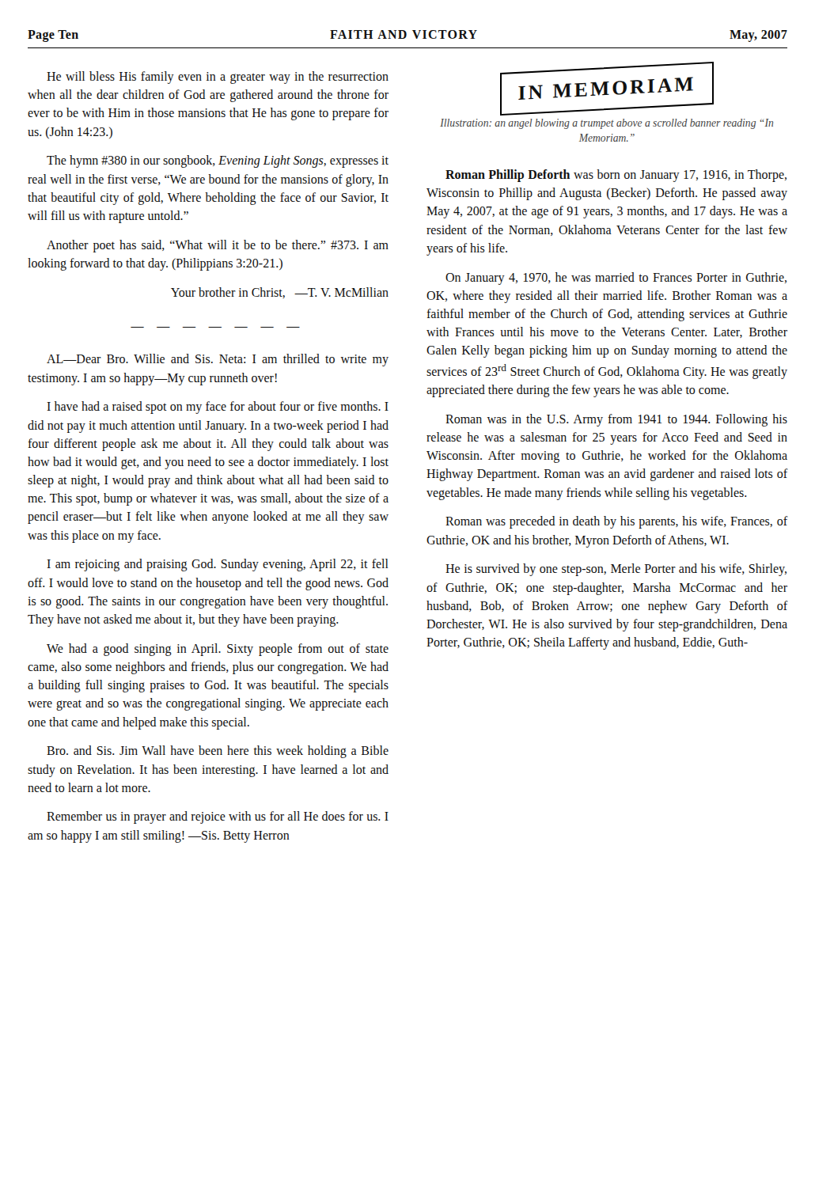Page Ten Faith and Victory May, 2007
He will bless His family even in a greater way in the resurrection when all the dear children of God are gathered around the throne for ever to be with Him in those mansions that He has gone to prepare for us. (John 14:23.)
The hymn #380 in our songbook, Evening Light Songs, expresses it real well in the first verse, “We are bound for the mansions of glory, In that beautiful city of gold, Where beholding the face of our Savior, It will fill us with rapture untold.”
Another poet has said, “What will it be to be there.” #373. I am looking forward to that day. (Philippians 3:20-21.)
Your brother in Christ, —T. V. McMillian
— — — — — — —
AL—Dear Bro. Willie and Sis. Neta: I am thrilled to write my testimony. I am so happy—My cup runneth over!
I have had a raised spot on my face for about four or five months. I did not pay it much attention until January. In a two-week period I had four different people ask me about it. All they could talk about was how bad it would get, and you need to see a doctor immediately. I lost sleep at night, I would pray and think about what all had been said to me. This spot, bump or whatever it was, was small, about the size of a pencil eraser—but I felt like when anyone looked at me all they saw was this place on my face.
I am rejoicing and praising God. Sunday evening, April 22, it fell off. I would love to stand on the housetop and tell the good news. God is so good. The saints in our congregation have been very thoughtful. They have not asked me about it, but they have been praying.
We had a good singing in April. Sixty people from out of state came, also some neighbors and friends, plus our congregation. We had a building full singing praises to God. It was beautiful. The specials were great and so was the congregational singing. We appreciate each one that came and helped make this special.
Bro. and Sis. Jim Wall have been here this week holding a Bible study on Revelation. It has been interesting. I have learned a lot and need to learn a lot more.
Remember us in prayer and rejoice with us for all He does for us. I am so happy I am still smiling! —Sis. Betty Herron
In Memoriam
Illustration: an angel blowing a trumpet above a scrolled banner reading “In Memoriam.”
Roman Phillip Deforth was born on January 17, 1916, in Thorpe, Wisconsin to Phillip and Augusta (Becker) Deforth. He passed away May 4, 2007, at the age of 91 years, 3 months, and 17 days. He was a resident of the Norman, Oklahoma Veterans Center for the last few years of his life.
On January 4, 1970, he was married to Frances Porter in Guthrie, OK, where they resided all their married life. Brother Roman was a faithful member of the Church of God, attending services at Guthrie with Frances until his move to the Veterans Center. Later, Brother Galen Kelly began picking him up on Sunday morning to attend the services of 23rd Street Church of God, Oklahoma City. He was greatly appreciated there during the few years he was able to come.
Roman was in the U.S. Army from 1941 to 1944. Following his release he was a salesman for 25 years for Acco Feed and Seed in Wisconsin. After moving to Guthrie, he worked for the Oklahoma Highway Department. Roman was an avid gardener and raised lots of vegetables. He made many friends while selling his vegetables.
Roman was preceded in death by his parents, his wife, Frances, of Guthrie, OK and his brother, Myron Deforth of Athens, WI.
He is survived by one step-son, Merle Porter and his wife, Shirley, of Guthrie, OK; one step-daughter, Marsha McCormac and her husband, Bob, of Broken Arrow; one nephew Gary Deforth of Dorchester, WI. He is also survived by four step-grandchildren, Dena Porter, Guthrie, OK; Sheila Lafferty and husband, Eddie, Guth-